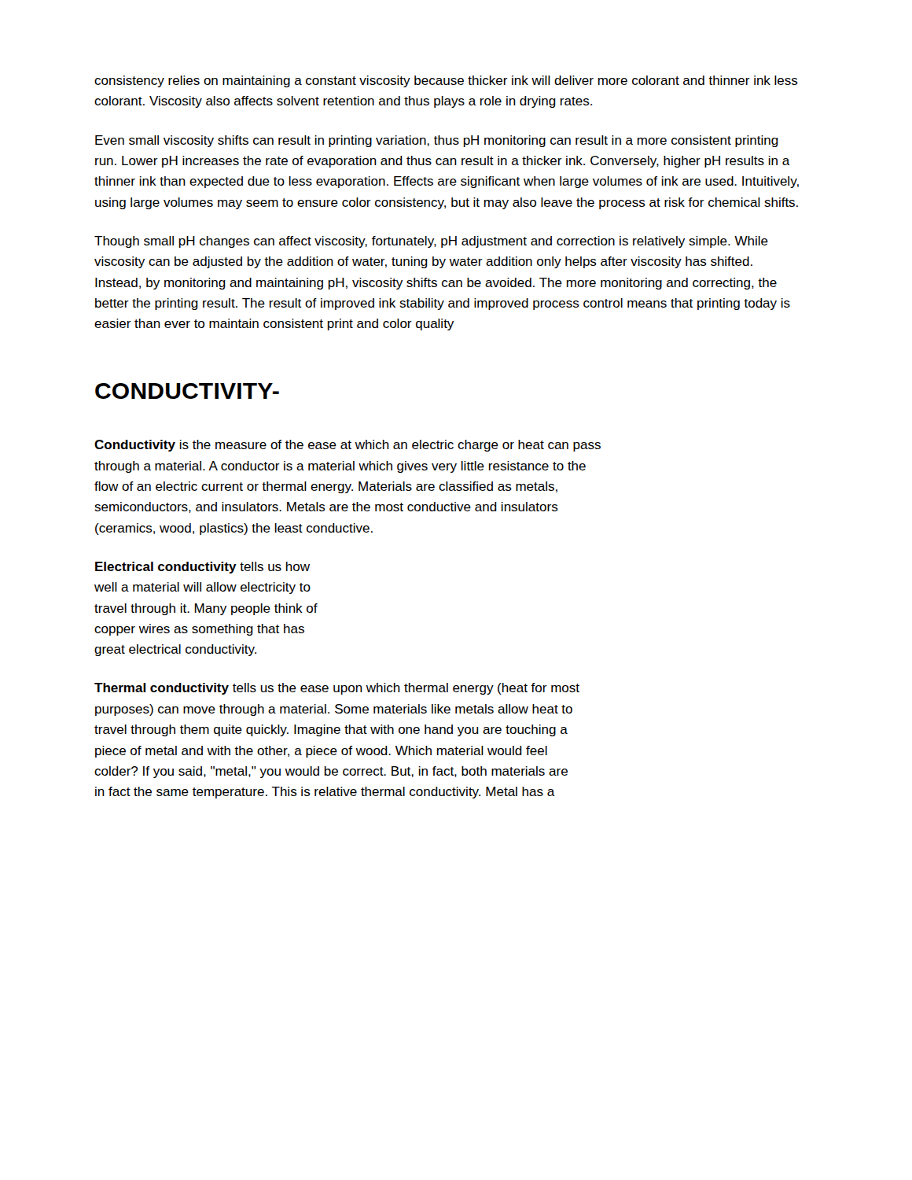consistency relies on maintaining a constant viscosity because thicker ink will deliver more colorant and thinner ink less colorant. Viscosity also affects solvent retention and thus plays a role in drying rates.
Even small viscosity shifts can result in printing variation, thus pH monitoring can result in a more consistent printing run. Lower pH increases the rate of evaporation and thus can result in a thicker ink. Conversely, higher pH results in a thinner ink than expected due to less evaporation. Effects are significant when large volumes of ink are used. Intuitively, using large volumes may seem to ensure color consistency, but it may also leave the process at risk for chemical shifts.
Though small pH changes can affect viscosity, fortunately, pH adjustment and correction is relatively simple. While viscosity can be adjusted by the addition of water, tuning by water addition only helps after viscosity has shifted. Instead, by monitoring and maintaining pH, viscosity shifts can be avoided. The more monitoring and correcting, the better the printing result. The result of improved ink stability and improved process control means that printing today is easier than ever to maintain consistent print and color quality
CONDUCTIVITY-
Conductivity is the measure of the ease at which an electric charge or heat can pass through a material. A conductor is a material which gives very little resistance to the flow of an electric current or thermal energy. Materials are classified as metals, semiconductors, and insulators. Metals are the most conductive and insulators (ceramics, wood, plastics) the least conductive.
Electrical conductivity tells us how well a material will allow electricity to travel through it. Many people think of copper wires as something that has great electrical conductivity.
Thermal conductivity tells us the ease upon which thermal energy (heat for most purposes) can move through a material. Some materials like metals allow heat to travel through them quite quickly. Imagine that with one hand you are touching a piece of metal and with the other, a piece of wood. Which material would feel colder? If you said, "metal," you would be correct. But, in fact, both materials are in fact the same temperature. This is relative thermal conductivity. Metal has a